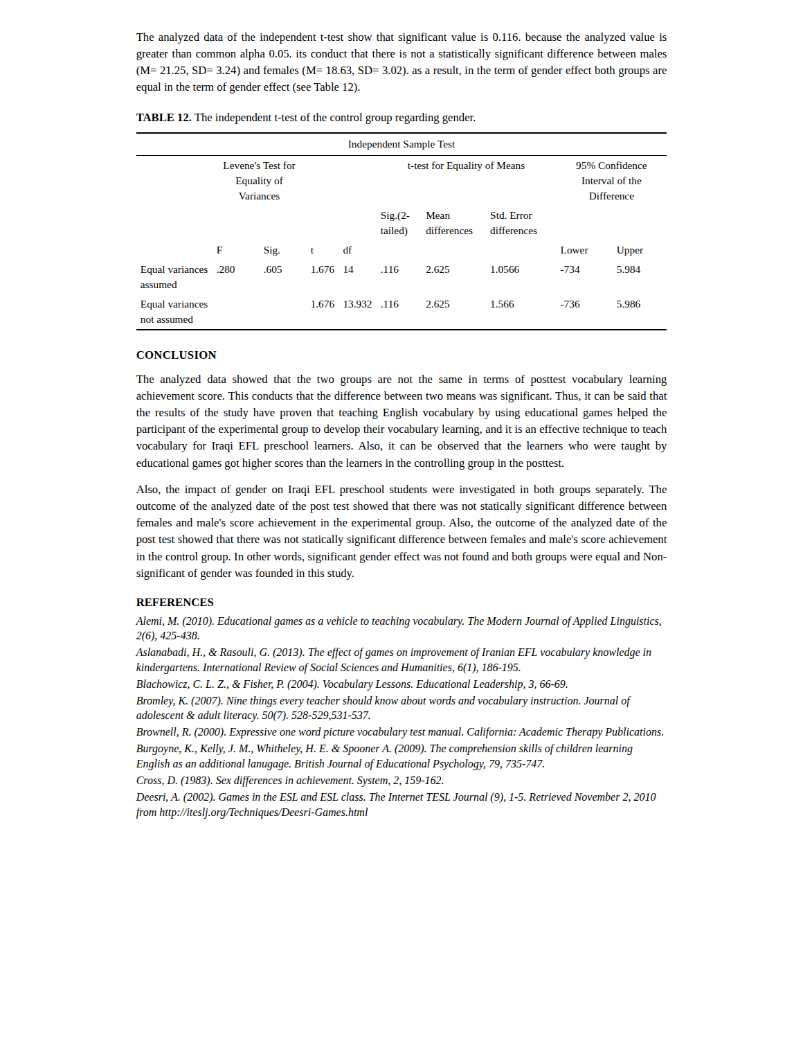The analyzed data of the independent t-test show that significant value is 0.116. because the analyzed value is greater than common alpha 0.05. its conduct that there is not a statistically significant difference between males (M= 21.25, SD= 3.24) and females (M= 18.63, SD= 3.02). as a result, in the term of gender effect both groups are equal in the term of gender effect (see Table 12).
TABLE 12. The independent t-test of the control group regarding gender.
Independent Sample Test
| | Levene's Test for Equality of Variances | | | t-test for Equality of Means | 95% Confidence Interval of the Difference |
| --- | --- | --- | --- | --- | --- |
| | | | | | Sig.(2-tailed) | Mean differences | Std. Error differences | | |
| | F | Sig. | t | df | | | | Lower | Upper |
| Equal variances assumed | .280 | .605 | 1.676 | 14 | .116 | 2.625 | 1.0566 | -734 | 5.984 |
| Equal variances not assumed | | | 1.676 | 13.932 | .116 | 2.625 | 1.566 | -736 | 5.986 |
CONCLUSION
The analyzed data showed that the two groups are not the same in terms of posttest vocabulary learning achievement score. This conducts that the difference between two means was significant. Thus, it can be said that the results of the study have proven that teaching English vocabulary by using educational games helped the participant of the experimental group to develop their vocabulary learning, and it is an effective technique to teach vocabulary for Iraqi EFL preschool learners. Also, it can be observed that the learners who were taught by educational games got higher scores than the learners in the controlling group in the posttest.
Also, the impact of gender on Iraqi EFL preschool students were investigated in both groups separately. The outcome of the analyzed date of the post test showed that there was not statically significant difference between females and male's score achievement in the experimental group. Also, the outcome of the analyzed date of the post test showed that there was not statically significant difference between females and male's score achievement in the control group. In other words, significant gender effect was not found and both groups were equal and Non-significant of gender was founded in this study.
REFERENCES
Alemi, M. (2010). Educational games as a vehicle to teaching vocabulary. The Modern Journal of Applied Linguistics, 2(6), 425-438.
Aslanabadi, H., & Rasouli, G. (2013). The effect of games on improvement of Iranian EFL vocabulary knowledge in kindergartens. International Review of Social Sciences and Humanities, 6(1), 186-195.
Blachowicz, C. L. Z., & Fisher, P. (2004). Vocabulary Lessons. Educational Leadership, 3, 66-69.
Bromley, K. (2007). Nine things every teacher should know about words and vocabulary instruction. Journal of adolescent & adult literacy. 50(7). 528-529,531-537.
Brownell, R. (2000). Expressive one word picture vocabulary test manual. California: Academic Therapy Publications.
Burgoyne, K., Kelly, J. M., Whitheley, H. E. & Spooner A. (2009). The comprehension skills of children learning English as an additional lanugage. British Journal of Educational Psychology, 79, 735-747.
Cross, D. (1983). Sex differences in achievement. System, 2, 159-162.
Deesri, A. (2002). Games in the ESL and ESL class. The Internet TESL Journal (9), 1-5. Retrieved November 2, 2010 from http://iteslj.org/Techniques/Deesri-Games.html